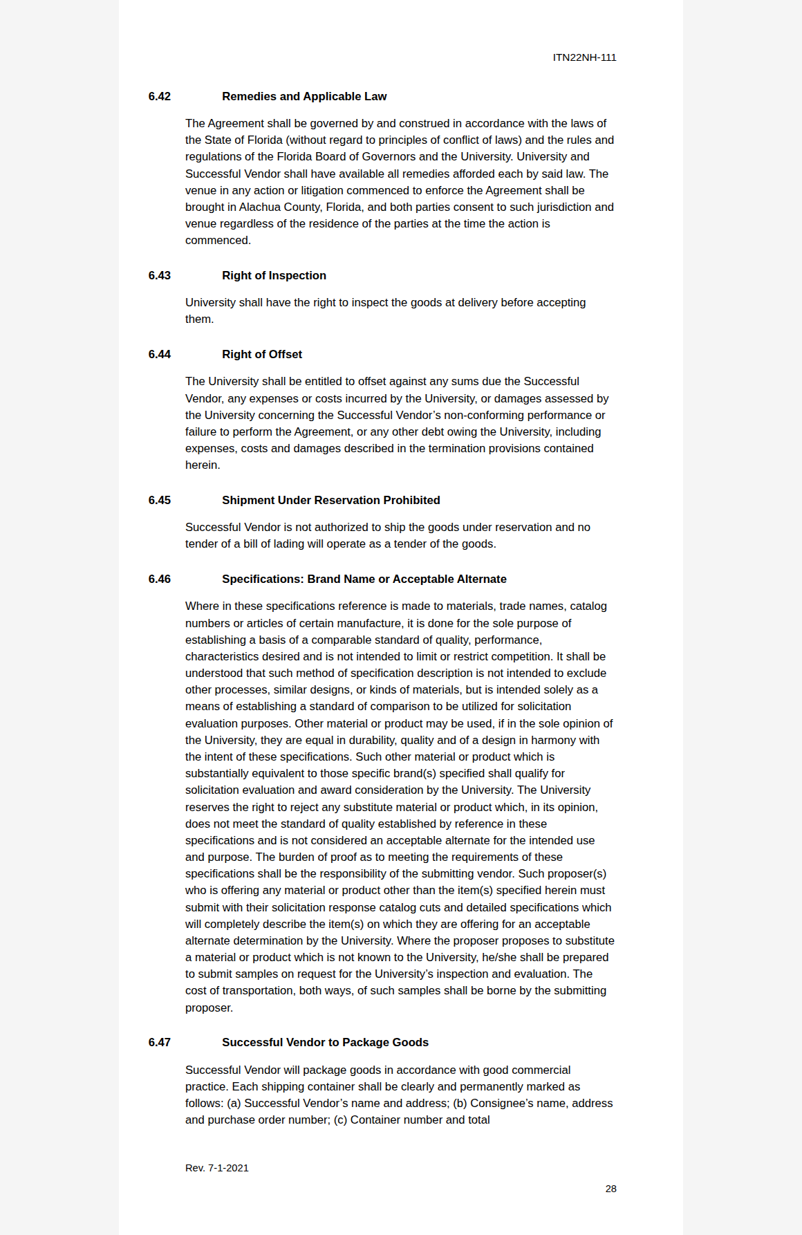ITN22NH-111
6.42 Remedies and Applicable Law
The Agreement shall be governed by and construed in accordance with the laws of the State of Florida (without regard to principles of conflict of laws) and the rules and regulations of the Florida Board of Governors and the University. University and Successful Vendor shall have available all remedies afforded each by said law. The venue in any action or litigation commenced to enforce the Agreement shall be brought in Alachua County, Florida, and both parties consent to such jurisdiction and venue regardless of the residence of the parties at the time the action is commenced.
6.43 Right of Inspection
University shall have the right to inspect the goods at delivery before accepting them.
6.44 Right of Offset
The University shall be entitled to offset against any sums due the Successful Vendor, any expenses or costs incurred by the University, or damages assessed by the University concerning the Successful Vendor’s non-conforming performance or failure to perform the Agreement, or any other debt owing the University, including expenses, costs and damages described in the termination provisions contained herein.
6.45 Shipment Under Reservation Prohibited
Successful Vendor is not authorized to ship the goods under reservation and no tender of a bill of lading will operate as a tender of the goods.
6.46 Specifications: Brand Name or Acceptable Alternate
Where in these specifications reference is made to materials, trade names, catalog numbers or articles of certain manufacture, it is done for the sole purpose of establishing a basis of a comparable standard of quality, performance, characteristics desired and is not intended to limit or restrict competition. It shall be understood that such method of specification description is not intended to exclude other processes, similar designs, or kinds of materials, but is intended solely as a means of establishing a standard of comparison to be utilized for solicitation evaluation purposes. Other material or product may be used, if in the sole opinion of the University, they are equal in durability, quality and of a design in harmony with the intent of these specifications. Such other material or product which is substantially equivalent to those specific brand(s) specified shall qualify for solicitation evaluation and award consideration by the University. The University reserves the right to reject any substitute material or product which, in its opinion, does not meet the standard of quality established by reference in these specifications and is not considered an acceptable alternate for the intended use and purpose. The burden of proof as to meeting the requirements of these specifications shall be the responsibility of the submitting vendor. Such proposer(s) who is offering any material or product other than the item(s) specified herein must submit with their solicitation response catalog cuts and detailed specifications which will completely describe the item(s) on which they are offering for an acceptable alternate determination by the University. Where the proposer proposes to substitute a material or product which is not known to the University, he/she shall be prepared to submit samples on request for the University’s inspection and evaluation. The cost of transportation, both ways, of such samples shall be borne by the submitting proposer.
6.47 Successful Vendor to Package Goods
Successful Vendor will package goods in accordance with good commercial practice. Each shipping container shall be clearly and permanently marked as follows: (a) Successful Vendor’s name and address; (b) Consignee’s name, address and purchase order number; (c) Container number and total
Rev. 7-1-2021
28